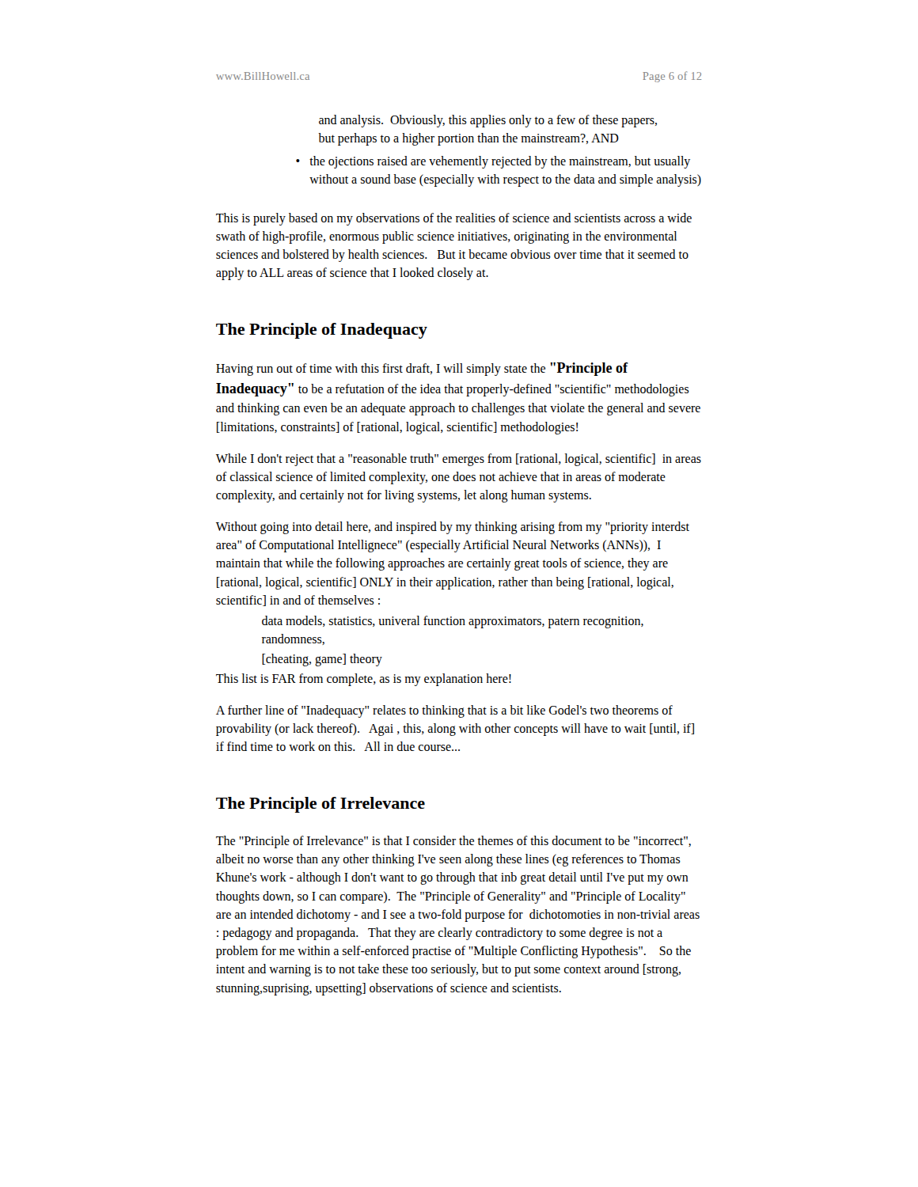www.BillHowell.ca Page 6 of 12
and analysis. Obviously, this applies only to a few of these papers, but perhaps to a higher portion than the mainstream?, AND
the ojections raised are vehemently rejected by the mainstream, but usually without a sound base (especially with respect to the data and simple analysis)
This is purely based on my observations of the realities of science and scientists across a wide swath of high-profile, enormous public science initiatives, originating in the environmental sciences and bolstered by health sciences. But it became obvious over time that it seemed to apply to ALL areas of science that I looked closely at.
The Principle of Inadequacy
Having run out of time with this first draft, I will simply state the "Principle of Inadequacy" to be a refutation of the idea that properly-defined "scientific" methodologies and thinking can even be an adequate approach to challenges that violate the general and severe [limitations, constraints] of [rational, logical, scientific] methodologies!
While I don't reject that a "reasonable truth" emerges from [rational, logical, scientific] in areas of classical science of limited complexity, one does not achieve that in areas of moderate complexity, and certainly not for living systems, let along human systems.
Without going into detail here, and inspired by my thinking arising from my "priority interdst area" of Computational Intellignece" (especially Artificial Neural Networks (ANNs)), I maintain that while the following approaches are certainly great tools of science, they are [rational, logical, scientific] ONLY in their application, rather than being [rational, logical, scientific] in and of themselves :
data models, statistics, univeral function approximators, patern recognition, randomness,
[cheating, game] theory
This list is FAR from complete, as is my explanation here!
A further line of "Inadequacy" relates to thinking that is a bit like Godel's two theorems of provability (or lack thereof). Agai , this, along with other concepts will have to wait [until, if] if find time to work on this. All in due course...
The Principle of Irrelevance
The "Principle of Irrelevance" is that I consider the themes of this document to be "incorrect", albeit no worse than any other thinking I've seen along these lines (eg references to Thomas Khune's work - although I don't want to go through that inb great detail until I've put my own thoughts down, so I can compare). The "Principle of Generality" and "Principle of Locality" are an intended dichotomy - and I see a two-fold purpose for dichotomoties in non-trivial areas : pedagogy and propaganda. That they are clearly contradictory to some degree is not a problem for me within a self-enforced practise of "Multiple Conflicting Hypothesis". So the intent and warning is to not take these too seriously, but to put some context around [strong, stunning,suprising, upsetting] observations of science and scientists.